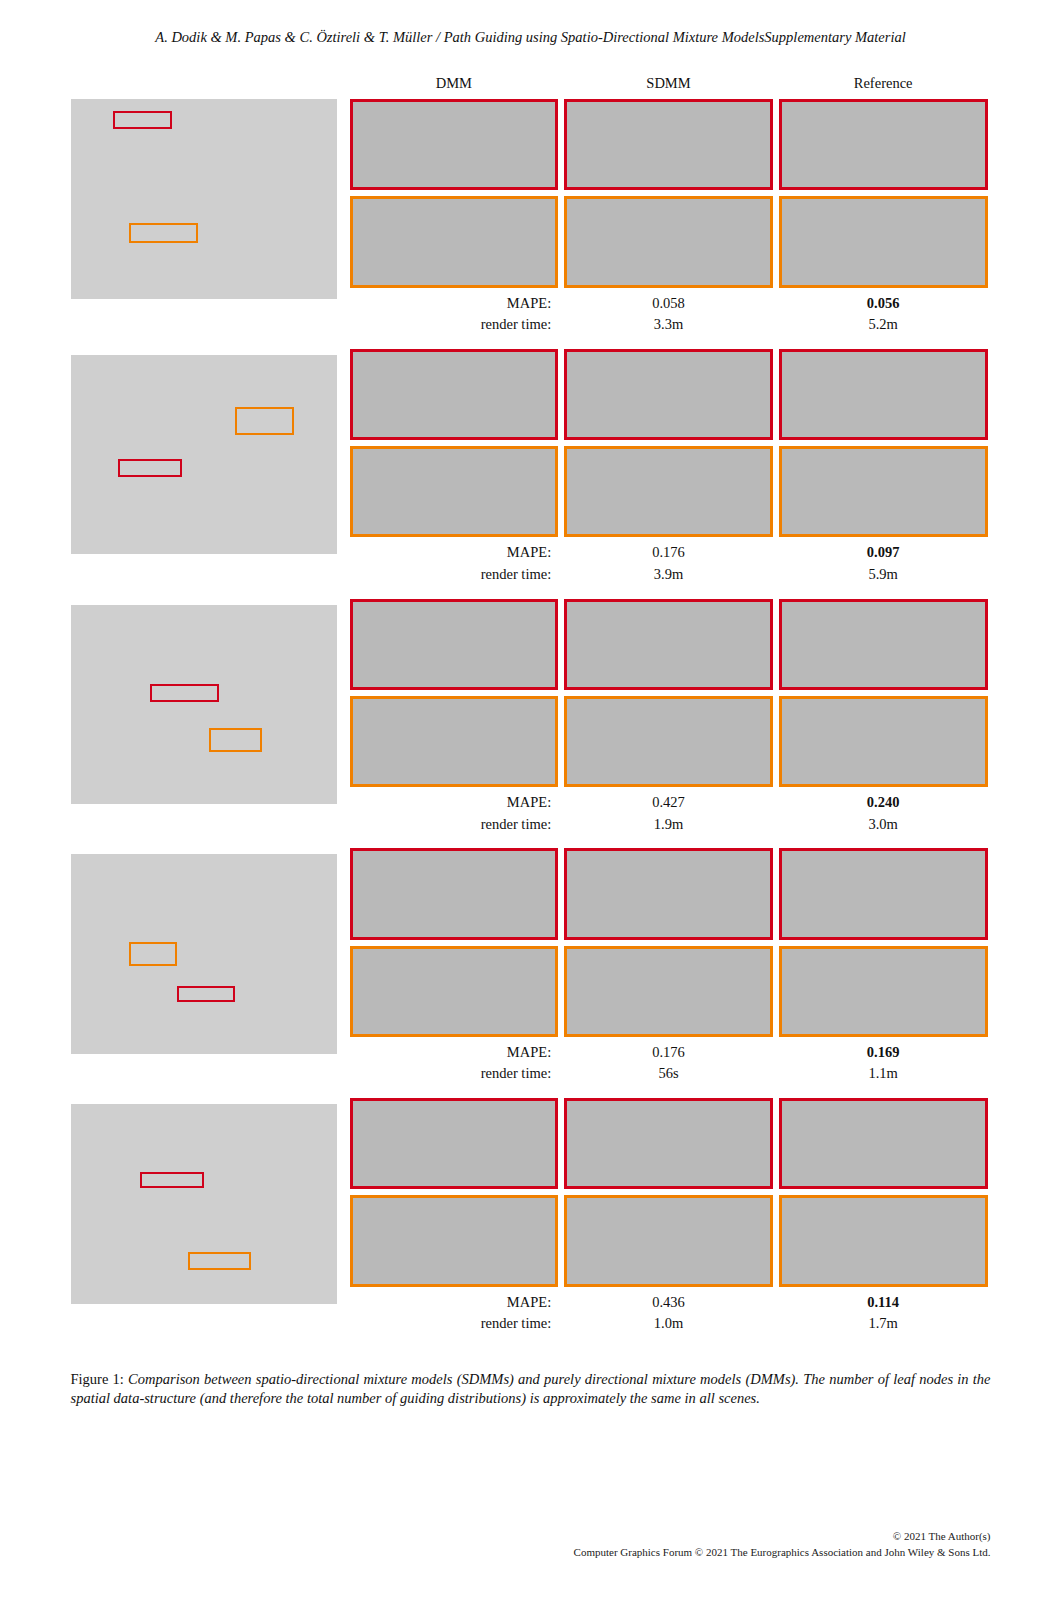A. Dodik & M. Papas & C. Öztireli & T. Müller / Path Guiding using Spatio-Directional Mixture ModelsSupplementary Material
| | DMM | SDMM | Reference |
| --- | --- | --- | --- |
| MAPE: | 0.058 | 0.056 |
| render time: | 3.3m | 5.2m |
| MAPE: | 0.176 | 0.097 |
| render time: | 3.9m | 5.9m |
| MAPE: | 0.427 | 0.240 |
| render time: | 1.9m | 3.0m |
| MAPE: | 0.176 | 0.169 |
| render time: | 56s | 1.1m |
| MAPE: | 0.436 | 0.114 |
| render time: | 1.0m | 1.7m |
Figure 1: Comparison between spatio-directional mixture models (SDMMs) and purely directional mixture models (DMMs). The number of leaf nodes in the spatial data-structure (and therefore the total number of guiding distributions) is approximately the same in all scenes.
© 2021 The Author(s)
Computer Graphics Forum © 2021 The Eurographics Association and John Wiley & Sons Ltd.